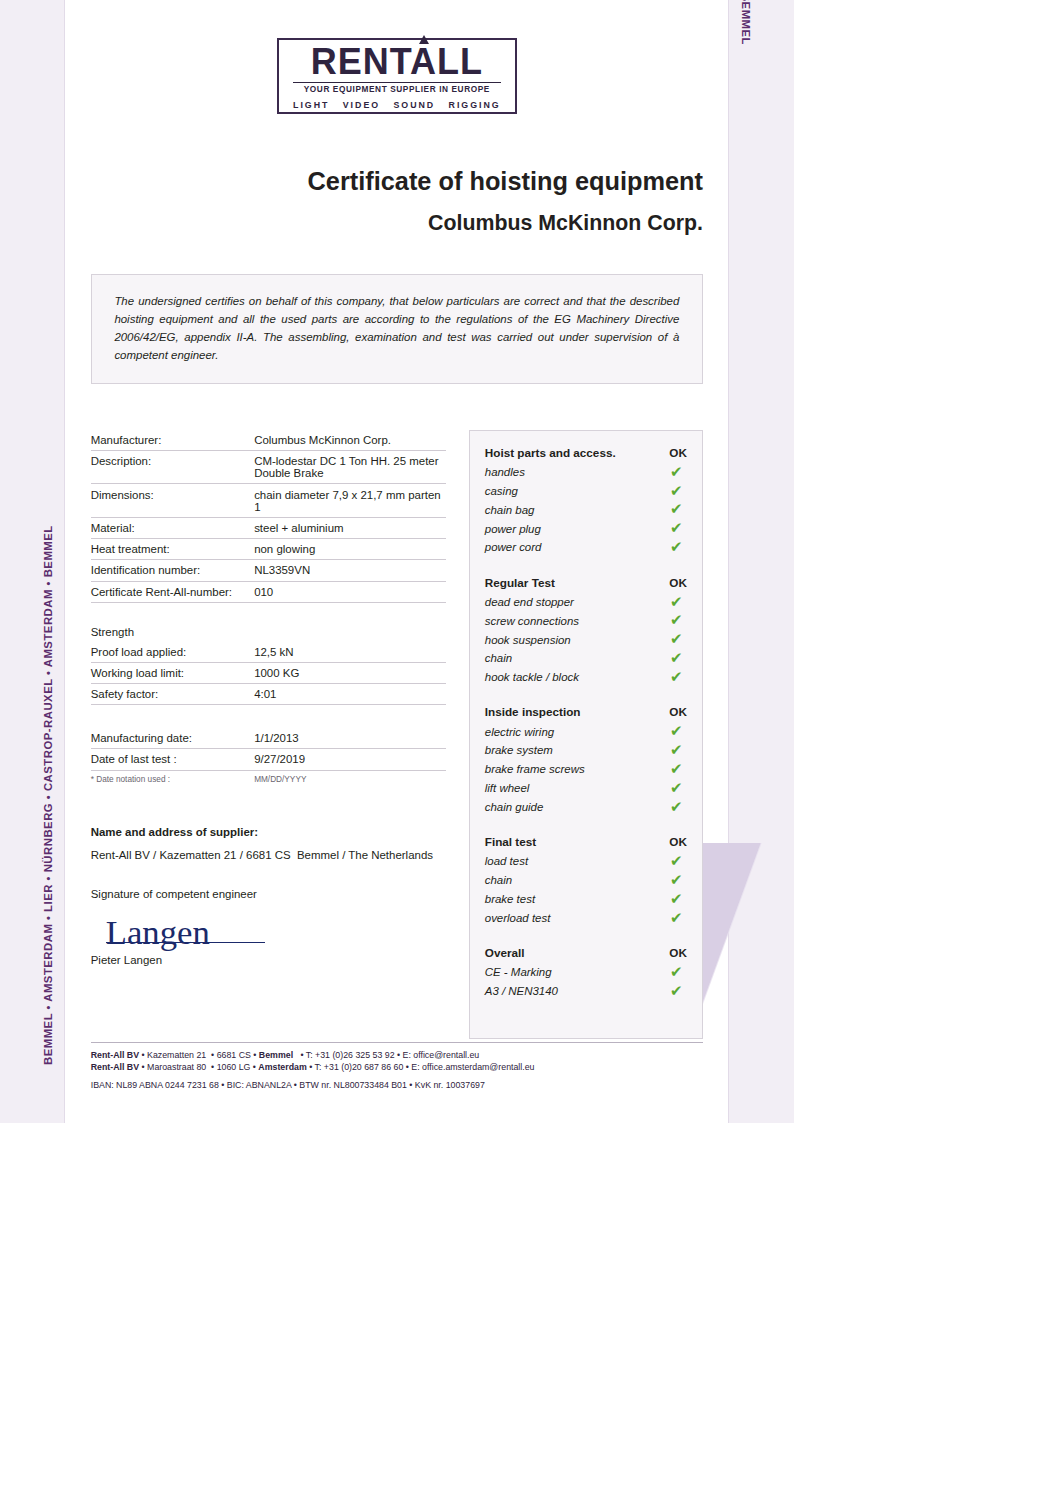BEMMEL • AMSTERDAM • LIER • NÜRNBERG • CASTROP-RAUXEL • AMSTERDAM • BEMMEL
AMSTERDAM • BEMMEL • LIER • NÜRNBERG • CASTROP-RAUXEL • AMSTERDAM • BEMMEL
RENTALL
YOUR EQUIPMENT SUPPLIER IN EUROPE
LIGHT VIDEO SOUND RIGGING
Certificate of hoisting equipment
Columbus McKinnon Corp.
The undersigned certifies on behalf of this company, that below particulars are correct and that the described hoisting equipment and all the used parts are according to the regulations of the EG Machinery Directive 2006/42/EG, appendix II-A. The assembling, examination and test was carried out under supervision of à competent engineer.
| Manufacturer: | Columbus McKinnon Corp. |
| Description: | CM-lodestar DC 1 Ton HH. 25 meter Double Brake |
| Dimensions: | chain diameter 7,9 x 21,7 mm parten 1 |
| Material: | steel + aluminium |
| Heat treatment: | non glowing |
| Identification number: | NL3359VN |
| Certificate Rent-All-number: | 010 |
Strength
| Proof load applied: | 12,5 kN |
| Working load limit: | 1000 KG |
| Safety factor: | 4:01 |
| Manufacturing date: | 1/1/2013 |
| Date of last test : | 9/27/2019 |
| * Date notation used : | MM/DD/YYYY |
Name and address of supplier:
Rent-All BV / Kazematten 21 / 6681 CS Bemmel / The Netherlands
Signature of competent engineer
Langen
Pieter Langen
Hoist parts and access. OK
handles✔
casing✔
chain bag✔
power plug✔
power cord✔
Regular Test OK
dead end stopper✔
screw connections✔
hook suspension✔
chain✔
hook tackle / block✔
Inside inspection OK
electric wiring✔
brake system✔
brake frame screws✔
lift wheel✔
chain guide✔
Final test OK
load test✔
chain✔
brake test✔
overload test✔
Overall OK
CE - Marking✔
A3 / NEN3140✔
Rent-All BV • Kazematten 21 • 6681 CS • Bemmel • T: +31 (0)26 325 53 92 • E: office@rentall.eu
Rent-All BV • Maroastraat 80 • 1060 LG • Amsterdam • T: +31 (0)20 687 86 60 • E: office.amsterdam@rentall.eu
IBAN: NL89 ABNA 0244 7231 68 • BIC: ABNANL2A • BTW nr. NL800733484 B01 • KvK nr. 10037697